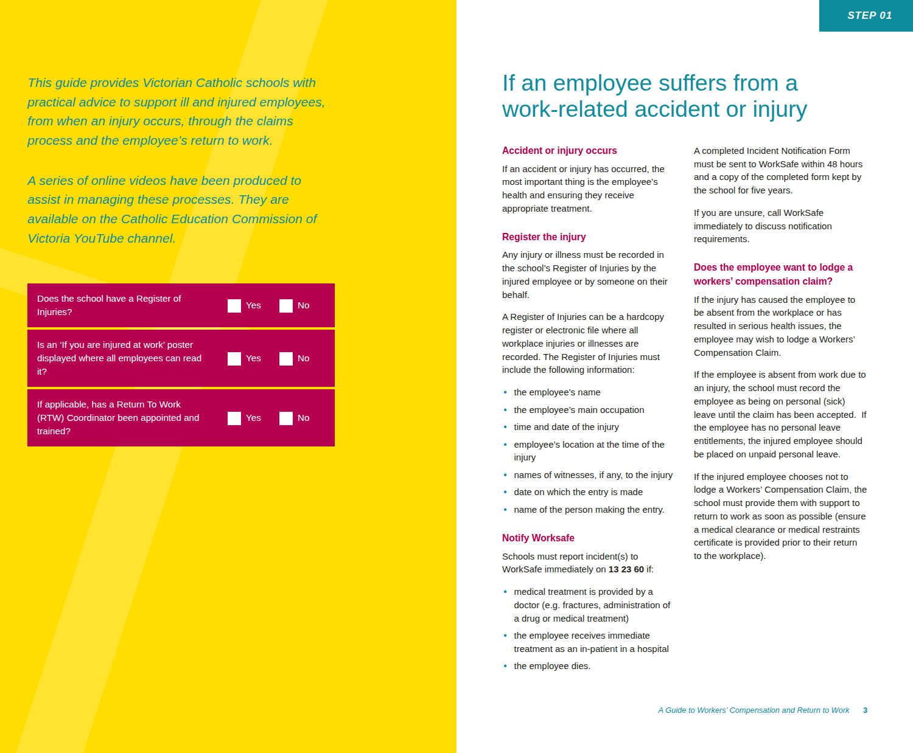This guide provides Victorian Catholic schools with practical advice to support ill and injured employees, from when an injury occurs, through the claims process and the employee’s return to work.
A series of online videos have been produced to assist in managing these processes. They are available on the Catholic Education Commission of Victoria YouTube channel.
| Does the school have a Register of Injuries? | Yes No |
| Is an ‘If you are injured at work’ poster displayed where all employees can read it? | Yes No |
| If applicable, has a Return To Work (RTW) Coordinator been appointed and trained? | Yes No |
STEP 01
If an employee suffers from a work-related accident or injury
Accident or injury occurs
If an accident or injury has occurred, the most important thing is the employee’s health and ensuring they receive appropriate treatment.
Register the injury
Any injury or illness must be recorded in the school’s Register of Injuries by the injured employee or by someone on their behalf.
A Register of Injuries can be a hardcopy register or electronic file where all workplace injuries or illnesses are recorded. The Register of Injuries must include the following information:
the employee’s name
the employee’s main occupation
time and date of the injury
employee’s location at the time of the injury
names of witnesses, if any, to the injury
date on which the entry is made
name of the person making the entry.
Notify Worksafe
Schools must report incident(s) to WorkSafe immediately on 13 23 60 if:
medical treatment is provided by a doctor (e.g. fractures, administration of a drug or medical treatment)
the employee receives immediate treatment as an in-patient in a hospital
the employee dies.
A completed Incident Notification Form must be sent to WorkSafe within 48 hours and a copy of the completed form kept by the school for five years.
If you are unsure, call WorkSafe immediately to discuss notification requirements.
Does the employee want to lodge a workers’ compensation claim?
If the injury has caused the employee to be absent from the workplace or has resulted in serious health issues, the employee may wish to lodge a Workers’ Compensation Claim.
If the employee is absent from work due to an injury, the school must record the employee as being on personal (sick) leave until the claim has been accepted. If the employee has no personal leave entitlements, the injured employee should be placed on unpaid personal leave.
If the injured employee chooses not to lodge a Workers’ Compensation Claim, the school must provide them with support to return to work as soon as possible (ensure a medical clearance or medical restraints certificate is provided prior to their return to the workplace).
A Guide to Workers’ Compensation and Return to Work 3